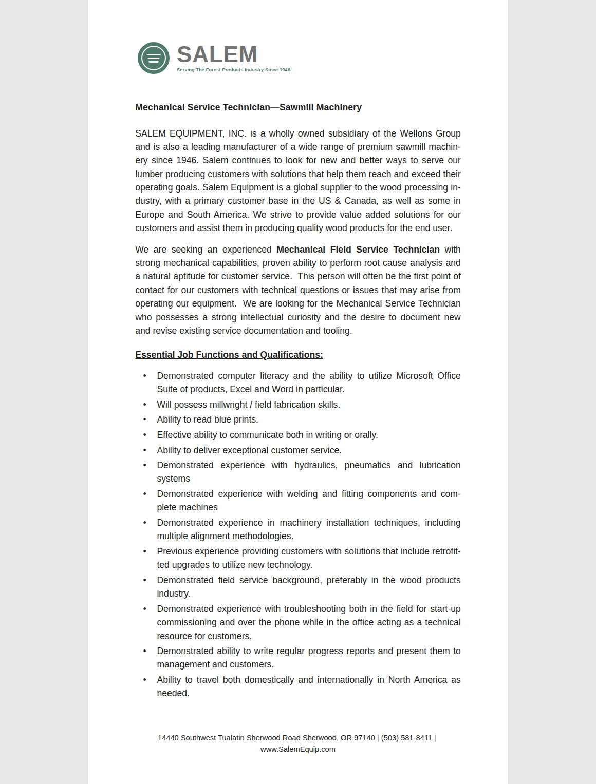SALEM Serving The Forest Products Industry Since 1946.
Mechanical Service Technician—Sawmill Machinery
SALEM EQUIPMENT, INC. is a wholly owned subsidiary of the Wellons Group and is also a leading manufacturer of a wide range of premium sawmill machinery since 1946. Salem continues to look for new and better ways to serve our lumber producing customers with solutions that help them reach and exceed their operating goals. Salem Equipment is a global supplier to the wood processing industry, with a primary customer base in the US & Canada, as well as some in Europe and South America. We strive to provide value added solutions for our customers and assist them in producing quality wood products for the end user.
We are seeking an experienced Mechanical Field Service Technician with strong mechanical capabilities, proven ability to perform root cause analysis and a natural aptitude for customer service. This person will often be the first point of contact for our customers with technical questions or issues that may arise from operating our equipment. We are looking for the Mechanical Service Technician who possesses a strong intellectual curiosity and the desire to document new and revise existing service documentation and tooling.
Essential Job Functions and Qualifications:
Demonstrated computer literacy and the ability to utilize Microsoft Office Suite of products, Excel and Word in particular.
Will possess millwright / field fabrication skills.
Ability to read blue prints.
Effective ability to communicate both in writing or orally.
Ability to deliver exceptional customer service.
Demonstrated experience with hydraulics, pneumatics and lubrication systems
Demonstrated experience with welding and fitting components and complete machines
Demonstrated experience in machinery installation techniques, including multiple alignment methodologies.
Previous experience providing customers with solutions that include retrofitted upgrades to utilize new technology.
Demonstrated field service background, preferably in the wood products industry.
Demonstrated experience with troubleshooting both in the field for start-up commissioning and over the phone while in the office acting as a technical resource for customers.
Demonstrated ability to write regular progress reports and present them to management and customers.
Ability to travel both domestically and internationally in North America as needed.
14440 Southwest Tualatin Sherwood Road Sherwood, OR 97140|(503) 581-8411|www.SalemEquip.com